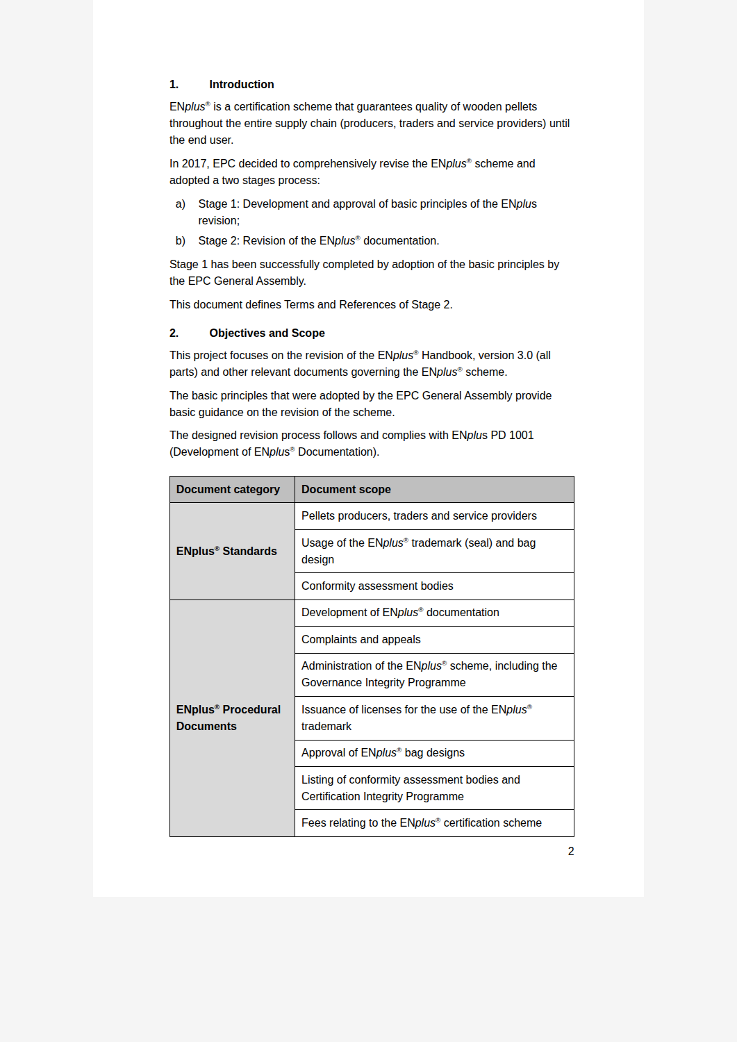1. Introduction
ENplus® is a certification scheme that guarantees quality of wooden pellets throughout the entire supply chain (producers, traders and service providers) until the end user.
In 2017, EPC decided to comprehensively revise the ENplus® scheme and adopted a two stages process:
a) Stage 1: Development and approval of basic principles of the ENplus revision;
b) Stage 2: Revision of the ENplus® documentation.
Stage 1 has been successfully completed by adoption of the basic principles by the EPC General Assembly.
This document defines Terms and References of Stage 2.
2. Objectives and Scope
This project focuses on the revision of the ENplus® Handbook, version 3.0 (all parts) and other relevant documents governing the ENplus® scheme.
The basic principles that were adopted by the EPC General Assembly provide basic guidance on the revision of the scheme.
The designed revision process follows and complies with ENplus PD 1001 (Development of ENplus® Documentation).
| Document category | Document scope |
| --- | --- |
| ENplus ® Standards | Pellets producers, traders and service providers |
| Usage of the EN plus ® trademark (seal) and bag design |
| Conformity assessment bodies |
| ENplus ® Procedural Documents | Development of EN plus ® documentation |
| Complaints and appeals |
| Administration of the EN plus ® scheme, including the Governance Integrity Programme |
| Issuance of licenses for the use of the EN plus ® trademark |
| Approval of EN plus ® bag designs |
| Listing of conformity assessment bodies and Certification Integrity Programme |
| Fees relating to the EN plus ® certification scheme |
2